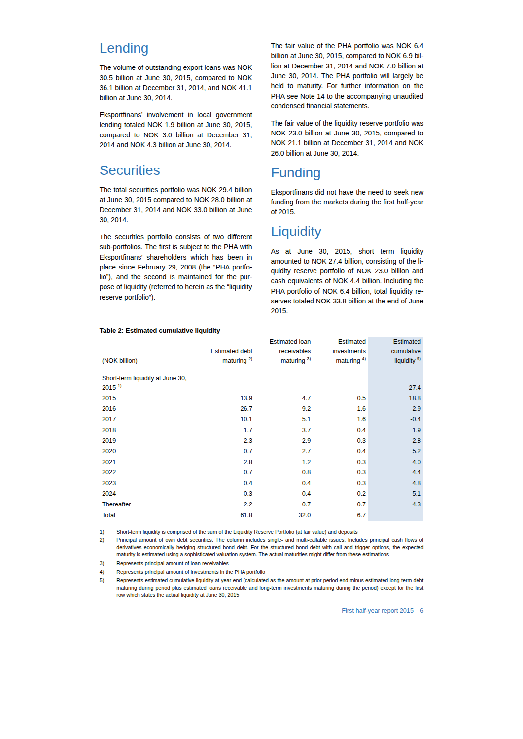Lending
The volume of outstanding export loans was NOK 30.5 billion at June 30, 2015, compared to NOK 36.1 billion at December 31, 2014, and NOK 41.1 billion at June 30, 2014.
Eksportfinans’ involvement in local government lending totaled NOK 1.9 billion at June 30, 2015, compared to NOK 3.0 billion at December 31, 2014 and NOK 4.3 billion at June 30, 2014.
Securities
The total securities portfolio was NOK 29.4 billion at June 30, 2015 compared to NOK 28.0 billion at December 31, 2014 and NOK 33.0 billion at June 30, 2014.
The securities portfolio consists of two different sub-portfolios. The first is subject to the PHA with Eksportfinans’ shareholders which has been in place since February 29, 2008 (the “PHA portfolio”), and the second is maintained for the purpose of liquidity (referred to herein as the “liquidity reserve portfolio”).
The fair value of the PHA portfolio was NOK 6.4 billion at June 30, 2015, compared to NOK 6.9 billion at December 31, 2014 and NOK 7.0 billion at June 30, 2014. The PHA portfolio will largely be held to maturity. For further information on the PHA see Note 14 to the accompanying unaudited condensed financial statements.
The fair value of the liquidity reserve portfolio was NOK 23.0 billion at June 30, 2015, compared to NOK 21.1 billion at December 31, 2014 and NOK 26.0 billion at June 30, 2014.
Funding
Eksportfinans did not have the need to seek new funding from the markets during the first half-year of 2015.
Liquidity
As at June 30, 2015, short term liquidity amounted to NOK 27.4 billion, consisting of the liquidity reserve portfolio of NOK 23.0 billion and cash equivalents of NOK 4.4 billion. Including the PHA portfolio of NOK 6.4 billion, total liquidity reserves totaled NOK 33.8 billion at the end of June 2015.
Table 2: Estimated cumulative liquidity
| | | Estimated loan | Estimated | Estimated |
| --- | --- | --- | --- | --- |
| | Estimated debt | receivables | investments | cumulative |
| (NOK billion) | maturing 2) | maturing 3) | maturing 4) | liquidity 5) |
| Short-term liquidity at June 30, 2015 1) | | | | 27.4 |
| 2015 | 13.9 | 4.7 | 0.5 | 18.8 |
| 2016 | 26.7 | 9.2 | 1.6 | 2.9 |
| 2017 | 10.1 | 5.1 | 1.6 | -0.4 |
| 2018 | 1.7 | 3.7 | 0.4 | 1.9 |
| 2019 | 2.3 | 2.9 | 0.3 | 2.8 |
| 2020 | 0.7 | 2.7 | 0.4 | 5.2 |
| 2021 | 2.8 | 1.2 | 0.3 | 4.0 |
| 2022 | 0.7 | 0.8 | 0.3 | 4.4 |
| 2023 | 0.4 | 0.4 | 0.3 | 4.8 |
| 2024 | 0.3 | 0.4 | 0.2 | 5.1 |
| Thereafter | 2.2 | 0.7 | 0.7 | 4.3 |
| Total | 61.8 | 32.0 | 6.7 | |
Short-term liquidity is comprised of the sum of the Liquidity Reserve Portfolio (at fair value) and deposits
Principal amount of own debt securities. The column includes single- and multi-callable issues. Includes principal cash flows of derivatives economically hedging structured bond debt. For the structured bond debt with call and trigger options, the expected maturity is estimated using a sophisticated valuation system. The actual maturities might differ from these estimations
Represents principal amount of loan receivables
Represents principal amount of investments in the PHA portfolio
Represents estimated cumulative liquidity at year-end (calculated as the amount at prior period end minus estimated long-term debt maturing during period plus estimated loans receivable and long-term investments maturing during the period) except for the first row which states the actual liquidity at June 30, 2015
First half-year report 20156